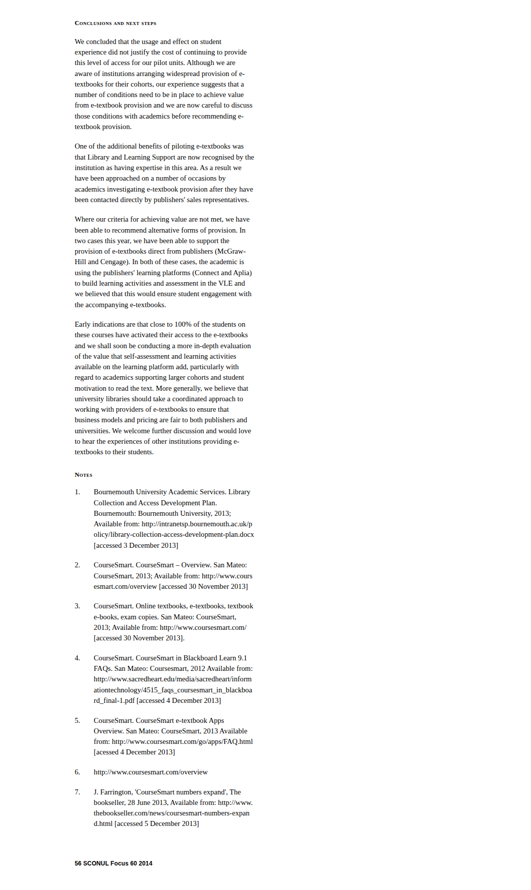Conclusions and next steps
We concluded that the usage and effect on student experience did not justify the cost of continuing to provide this level of access for our pilot units. Although we are aware of institutions arranging widespread provision of e-textbooks for their cohorts, our experience suggests that a number of conditions need to be in place to achieve value from e-textbook provision and we are now careful to discuss those conditions with academics before recommending e-textbook provision.
One of the additional benefits of piloting e-textbooks was that Library and Learning Support are now recognised by the institution as having expertise in this area. As a result we have been approached on a number of occasions by academics investigating e-textbook provision after they have been contacted directly by publishers' sales representatives.
Where our criteria for achieving value are not met, we have been able to recommend alternative forms of provision. In two cases this year, we have been able to support the provision of e-textbooks direct from publishers (McGraw-Hill and Cengage). In both of these cases, the academic is using the publishers' learning platforms (Connect and Aplia) to build learning activities and assessment in the VLE and we believed that this would ensure student engagement with the accompanying e-textbooks.
Early indications are that close to 100% of the students on these courses have activated their access to the e-textbooks and we shall soon be conducting a more in-depth evaluation of the value that self-assessment and learning activities available on the learning platform add, particularly with regard to academics supporting larger cohorts and student motivation to read the text. More generally, we believe that university libraries should take a coordinated approach to working with providers of e-textbooks to ensure that business models and pricing are fair to both publishers and universities. We welcome further discussion and would love to hear the experiences of other institutions providing e-textbooks to their students.
Notes
Bournemouth University Academic Services. Library Collection and Access Development Plan. Bournemouth: Bournemouth University, 2013; Available from: http://intranetsp.bournemouth.ac.uk/policy/library-collection-access-development-plan.docx [accessed 3 December 2013]
CourseSmart. CourseSmart – Overview. San Mateo: CourseSmart, 2013; Available from: http://www.coursesmart.com/overview [accessed 30 November 2013]
CourseSmart. Online textbooks, e-textbooks, textbook e-books, exam copies. San Mateo: CourseSmart, 2013; Available from: http://www.coursesmart.com/ [accessed 30 November 2013].
CourseSmart. CourseSmart in Blackboard Learn 9.1 FAQs. San Mateo: Coursesmart, 2012 Available from: http://www.sacredheart.edu/media/sacredheart/informationtechnology/4515_faqs_coursesmart_in_blackboard_final-1.pdf [accessed 4 December 2013]
CourseSmart. CourseSmart e-textbook Apps Overview. San Mateo: CourseSmart, 2013 Available from: http://www.coursesmart.com/go/apps/FAQ.html [acessed 4 December 2013]
http://www.coursesmart.com/overview
J. Farrington, 'CourseSmart numbers expand', The bookseller, 28 June 2013, Available from: http://www.thebookseller.com/news/coursesmart-numbers-expand.html [accessed 5 December 2013]
56 SCONUL Focus 60 2014